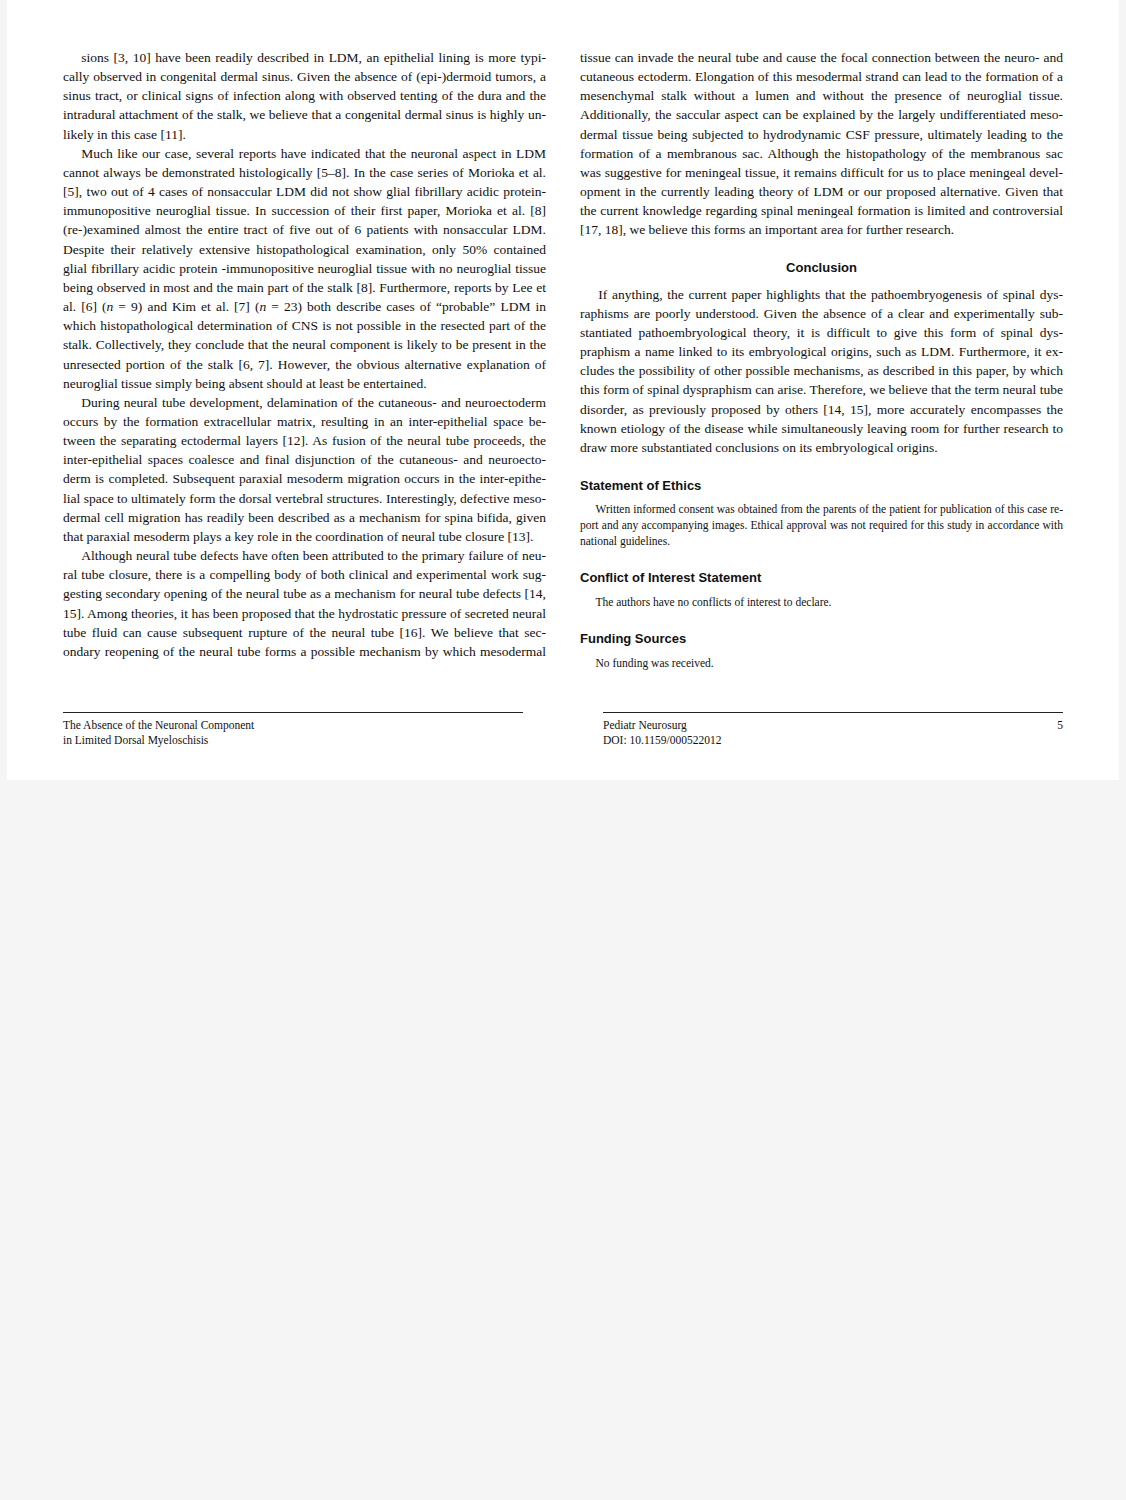sions [3, 10] have been readily described in LDM, an epithelial lining is more typically observed in congenital dermal sinus. Given the absence of (epi-)dermoid tumors, a sinus tract, or clinical signs of infection along with observed tenting of the dura and the intradural attachment of the stalk, we believe that a congenital dermal sinus is highly unlikely in this case [11].
Much like our case, several reports have indicated that the neuronal aspect in LDM cannot always be demonstrated histologically [5–8]. In the case series of Morioka et al. [5], two out of 4 cases of nonsaccular LDM did not show glial fibrillary acidic protein-immunopositive neuroglial tissue. In succession of their first paper, Morioka et al. [8] (re-)examined almost the entire tract of five out of 6 patients with nonsaccular LDM. Despite their relatively extensive histopathological examination, only 50% contained glial fibrillary acidic protein -immunopositive neuroglial tissue with no neuroglial tissue being observed in most and the main part of the stalk [8]. Furthermore, reports by Lee et al. [6] (n = 9) and Kim et al. [7] (n = 23) both describe cases of “probable” LDM in which histopathological determination of CNS is not possible in the resected part of the stalk. Collectively, they conclude that the neural component is likely to be present in the unresected portion of the stalk [6, 7]. However, the obvious alternative explanation of neuroglial tissue simply being absent should at least be entertained.
During neural tube development, delamination of the cutaneous- and neuroectoderm occurs by the formation extracellular matrix, resulting in an inter-epithelial space between the separating ectodermal layers [12]. As fusion of the neural tube proceeds, the inter-epithelial spaces coalesce and final disjunction of the cutaneous- and neuroectoderm is completed. Subsequent paraxial mesoderm migration occurs in the inter-epithelial space to ultimately form the dorsal vertebral structures. Interestingly, defective mesodermal cell migration has readily been described as a mechanism for spina bifida, given that paraxial mesoderm plays a key role in the coordination of neural tube closure [13].
Although neural tube defects have often been attributed to the primary failure of neural tube closure, there is a compelling body of both clinical and experimental work suggesting secondary opening of the neural tube as a mechanism for neural tube defects [14, 15]. Among theories, it has been proposed that the hydrostatic pressure of secreted neural tube fluid can cause subsequent rupture of the neural tube [16]. We believe that secondary reopening of the neural tube forms a possible mechanism by which mesodermal tissue can invade the neural tube and cause the focal connection between the neuro- and cutaneous ectoderm. Elongation of this mesodermal strand can lead to the formation of a mesenchymal stalk without a lumen and without the presence of neuroglial tissue. Additionally, the saccular aspect can be explained by the largely undifferentiated mesodermal tissue being subjected to hydrodynamic CSF pressure, ultimately leading to the formation of a membranous sac. Although the histopathology of the membranous sac was suggestive for meningeal tissue, it remains difficult for us to place meningeal development in the currently leading theory of LDM or our proposed alternative. Given that the current knowledge regarding spinal meningeal formation is limited and controversial [17, 18], we believe this forms an important area for further research.
Conclusion
If anything, the current paper highlights that the pathoembryogenesis of spinal dysraphisms are poorly understood. Given the absence of a clear and experimentally substantiated pathoembryological theory, it is difficult to give this form of spinal dyspraphism a name linked to its embryological origins, such as LDM. Furthermore, it excludes the possibility of other possible mechanisms, as described in this paper, by which this form of spinal dyspraphism can arise. Therefore, we believe that the term neural tube disorder, as previously proposed by others [14, 15], more accurately encompasses the known etiology of the disease while simultaneously leaving room for further research to draw more substantiated conclusions on its embryological origins.
Statement of Ethics
Written informed consent was obtained from the parents of the patient for publication of this case report and any accompanying images. Ethical approval was not required for this study in accordance with national guidelines.
Conflict of Interest Statement
The authors have no conflicts of interest to declare.
Funding Sources
No funding was received.
The Absence of the Neuronal Component
in Limited Dorsal Myeloschisis
Pediatr Neurosurg
DOI: 10.1159/000522012
5